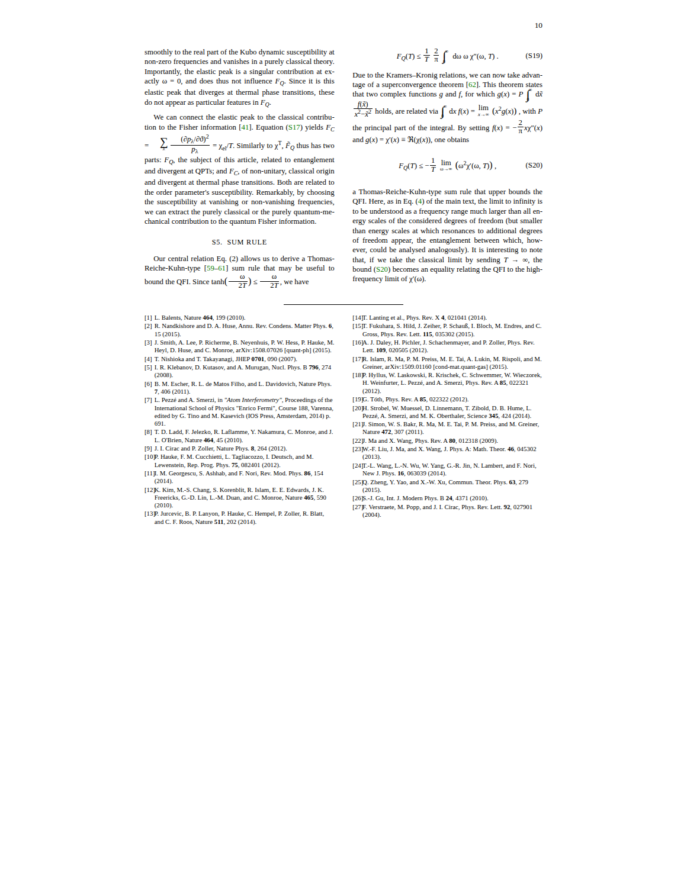10
smoothly to the real part of the Kubo dynamic susceptibility at non-zero frequencies and vanishes in a purely classical theory. Importantly, the elastic peak is a singular contribution at exactly ω = 0, and does thus not influence FQ. Since it is this elastic peak that diverges at thermal phase transitions, these do not appear as particular features in FQ.
We can connect the elastic peak to the classical contribution to the Fisher information [41]. Equation (S17) yields FC = ∑λ (∂pλ/∂ϑ)2 pλ = χel/T. Similarly to χT, F̃Q thus has two parts: FQ, the subject of this article, related to entanglement and divergent at QPTs; and FC, of non-unitary, classical origin and divergent at thermal phase transitions. Both are related to the order parameter's susceptibility. Remarkably, by choosing the susceptibility at vanishing or non-vanishing frequencies, we can extract the purely classical or the purely quantum-mechanical contribution to the quantum Fisher information.
S5. Sum rule
Our central relation Eq. (2) allows us to derive a Thomas-Reiche-Kuhn-type [59–61] sum rule that may be useful to bound the QFI. Since tanh(ω 2T) ≤ ω 2T, we have
FQ(T) ≤ 1 T 2 π ∞∫0 dω ω χ″(ω, T) . (S19)
Due to the Kramers–Kronig relations, we can now take advantage of a superconvergence theorem [62]. This theorem states that two complex functions g and f, for which g(x) = P ∞∫0 dx̃ f(x̃) x2−x̃2 holds, are related via ∞∫0 dx f(x) = limx→∞ (x2g(x)) , with P the principal part of the integral. By setting f(x) = −2 π xχ″(x) and g(x) = χ′(x) ≡ ℜ(χ(x)), one obtains
FQ(T) ≤ −1 T limω→∞ (ω2χ′(ω, T)) , (S20)
a Thomas-Reiche-Kuhn-type sum rule that upper bounds the QFI. Here, as in Eq. (4) of the main text, the limit to infinity is to be understood as a frequency range much larger than all energy scales of the considered degrees of freedom (but smaller than energy scales at which resonances to additional degrees of freedom appear, the entanglement between which, however, could be analysed analogously). It is interesting to note that, if we take the classical limit by sending T → ∞, the bound (S20) becomes an equality relating the QFI to the high-frequency limit of χ′(ω).
L. Balents, Nature 464, 199 (2010).
R. Nandkishore and D. A. Huse, Annu. Rev. Condens. Matter Phys. 6, 15 (2015).
J. Smith, A. Lee, P. Richerme, B. Neyenhuis, P. W. Hess, P. Hauke, M. Heyl, D. Huse, and C. Monroe, arXiv:1508.07026 [quant-ph] (2015).
T. Nishioka and T. Takayanagi, JHEP 0701, 090 (2007).
I. R. Klebanov, D. Kutasov, and A. Murugan, Nucl. Phys. B 796, 274 (2008).
B. M. Escher, R. L. de Matos Filho, and L. Davidovich, Nature Phys. 7, 406 (2011).
L. Pezzé and A. Smerzi, in "Atom Interferometry", Proceedings of the International School of Physics "Enrico Fermi", Course 188, Varenna, edited by G. Tino and M. Kasevich (IOS Press, Amsterdam, 2014) p. 691.
T. D. Ladd, F. Jelezko, R. Laflamme, Y. Nakamura, C. Monroe, and J. L. O'Brien, Nature 464, 45 (2010).
J. I. Cirac and P. Zoller, Nature Phys. 8, 264 (2012).
P. Hauke, F. M. Cucchietti, L. Tagliacozzo, I. Deutsch, and M. Lewenstein, Rep. Prog. Phys. 75, 082401 (2012).
I. M. Georgescu, S. Ashhab, and F. Nori, Rev. Mod. Phys. 86, 154 (2014).
K. Kim, M.-S. Chang, S. Korenblit, R. Islam, E. E. Edwards, J. K. Freericks, G.-D. Lin, L.-M. Duan, and C. Monroe, Nature 465, 590 (2010).
P. Jurcevic, B. P. Lanyon, P. Hauke, C. Hempel, P. Zoller, R. Blatt, and C. F. Roos, Nature 511, 202 (2014).
T. Lanting et al., Phys. Rev. X 4, 021041 (2014).
T. Fukuhara, S. Hild, J. Zeiher, P. Schauß, I. Bloch, M. Endres, and C. Gross, Phys. Rev. Lett. 115, 035302 (2015).
A. J. Daley, H. Pichler, J. Schachenmayer, and P. Zoller, Phys. Rev. Lett. 109, 020505 (2012).
R. Islam, R. Ma, P. M. Preiss, M. E. Tai, A. Lukin, M. Rispoli, and M. Greiner, arXiv:1509.01160 [cond-mat.quant-gas] (2015).
P. Hyllus, W. Laskowski, R. Krischek, C. Schwemmer, W. Wieczorek, H. Weinfurter, L. Pezzé, and A. Smerzi, Phys. Rev. A 85, 022321 (2012).
G. Tóth, Phys. Rev. A 85, 022322 (2012).
H. Strobel, W. Muessel, D. Linnemann, T. Zibold, D. B. Hume, L. Pezzé, A. Smerzi, and M. K. Oberthaler, Science 345, 424 (2014).
J. Simon, W. S. Bakr, R. Ma, M. E. Tai, P. M. Preiss, and M. Greiner, Nature 472, 307 (2011).
J. Ma and X. Wang, Phys. Rev. A 80, 012318 (2009).
W.-F. Liu, J. Ma, and X. Wang, J. Phys. A: Math. Theor. 46, 045302 (2013).
T.-L. Wang, L.-N. Wu, W. Yang, G.-R. Jin, N. Lambert, and F. Nori, New J. Phys. 16, 063039 (2014).
Q. Zheng, Y. Yao, and X.-W. Xu, Commun. Theor. Phys. 63, 279 (2015).
S.-J. Gu, Int. J. Modern Phys. B 24, 4371 (2010).
F. Verstraete, M. Popp, and J. I. Cirac, Phys. Rev. Lett. 92, 027901 (2004).